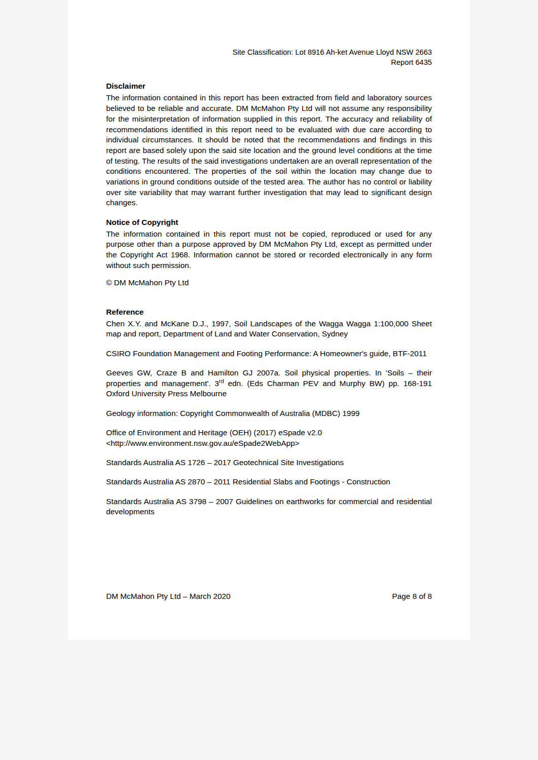Site Classification: Lot 8916 Ah-ket Avenue Lloyd NSW 2663
Report 6435
Disclaimer
The information contained in this report has been extracted from field and laboratory sources believed to be reliable and accurate. DM McMahon Pty Ltd will not assume any responsibility for the misinterpretation of information supplied in this report. The accuracy and reliability of recommendations identified in this report need to be evaluated with due care according to individual circumstances. It should be noted that the recommendations and findings in this report are based solely upon the said site location and the ground level conditions at the time of testing. The results of the said investigations undertaken are an overall representation of the conditions encountered. The properties of the soil within the location may change due to variations in ground conditions outside of the tested area. The author has no control or liability over site variability that may warrant further investigation that may lead to significant design changes.
Notice of Copyright
The information contained in this report must not be copied, reproduced or used for any purpose other than a purpose approved by DM McMahon Pty Ltd, except as permitted under the Copyright Act 1968. Information cannot be stored or recorded electronically in any form without such permission.
© DM McMahon Pty Ltd
Reference
Chen X.Y. and McKane D.J., 1997, Soil Landscapes of the Wagga Wagga 1:100,000 Sheet map and report, Department of Land and Water Conservation, Sydney
CSIRO Foundation Management and Footing Performance: A Homeowner's guide, BTF-2011
Geeves GW, Craze B and Hamilton GJ 2007a. Soil physical properties. In 'Soils – their properties and management'. 3rd edn. (Eds Charman PEV and Murphy BW) pp. 168-191 Oxford University Press Melbourne
Geology information: Copyright Commonwealth of Australia (MDBC) 1999
Office of Environment and Heritage (OEH) (2017) eSpade v2.0
<http://www.environment.nsw.gov.au/eSpade2WebApp>
Standards Australia AS 1726 – 2017 Geotechnical Site Investigations
Standards Australia AS 2870 – 2011 Residential Slabs and Footings - Construction
Standards Australia AS 3798 – 2007 Guidelines on earthworks for commercial and residential developments
DM McMahon Pty Ltd – March 2020 Page 8 of 8